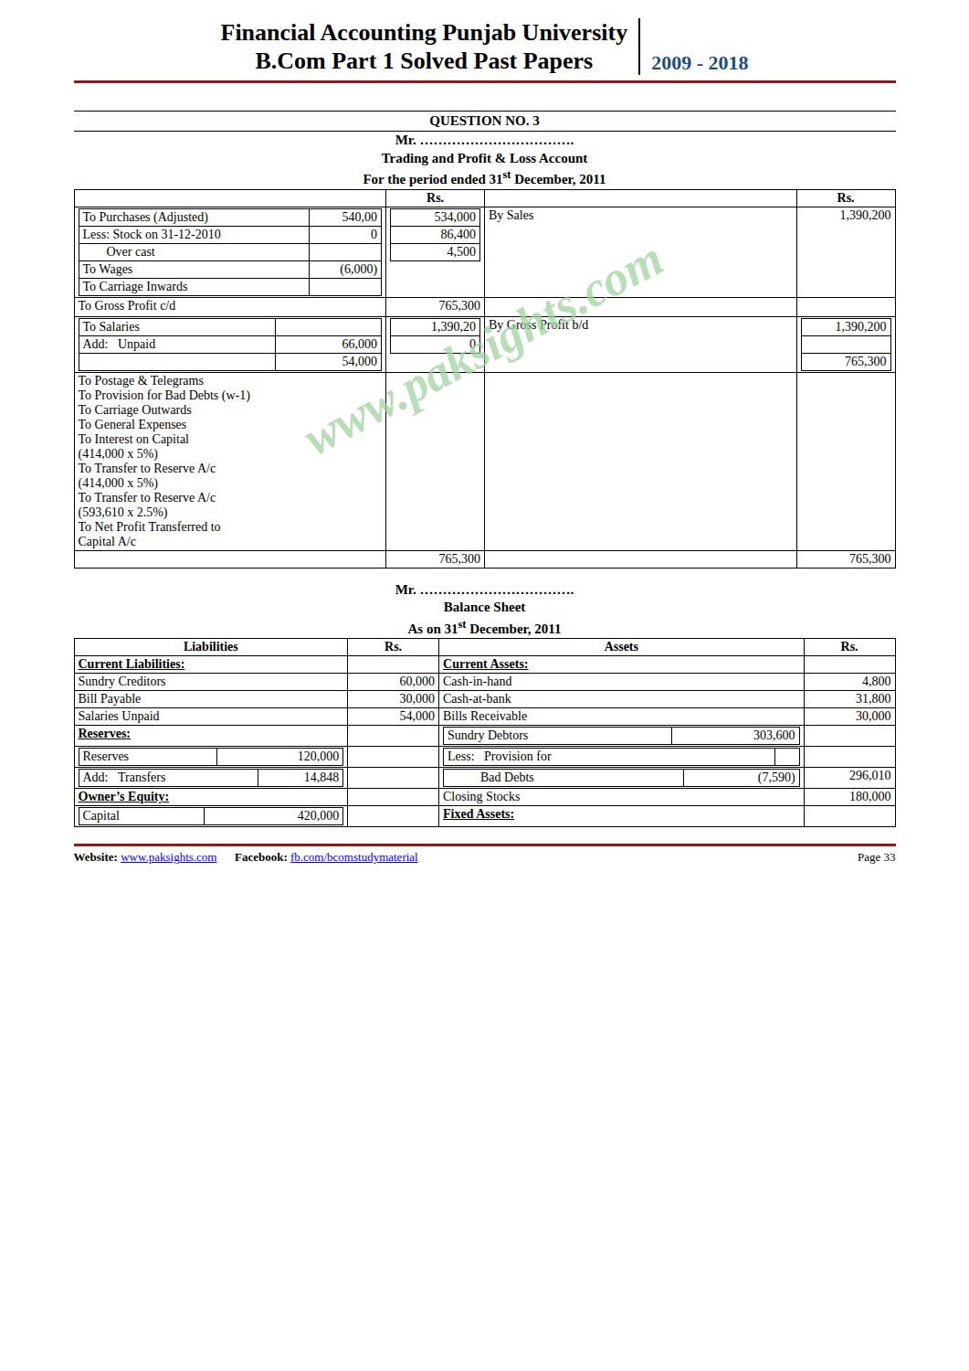Financial Accounting Punjab University
B.Com Part 1 Solved Past Papers
2009 - 2018
www.paksights.com
QUESTION NO. 3
Mr. …………………………….
Trading and Profit & Loss Account
For the period ended 31st December, 2011
| | Rs. | | Rs. |
| / To Purchases (Adjusted) / 540,00 / / Less: Stock on 31-12-2010 / 0 / / Over cast / / / To Wages / (6,000) / / To Carriage Inwards / / | / 534,000 / / 86,400 / / 4,500 / | By Sales | 1,390,200 |
| To Gross Profit c/d | 765,300 | | |
| / To Salaries / / / Add: Unpaid / 66,000 / / / 54,000 / | / 1,390,20 / / 0 / | By Gross Profit b/d | / 1,390,200 / / 765,300 / |
| To Postage & Telegrams To Provision for Bad Debts (w-1) To Carriage Outwards To General Expenses To Interest on Capital (414,000 x 5%) To Transfer to Reserve A/c (414,000 x 5%) To Transfer to Reserve A/c (593,610 x 2.5%) To Net Profit Transferred to Capital A/c | | | |
| | 765,300 | | 765,300 |
Mr. …………………………….
Balance Sheet
As on 31st December, 2011
| Liabilities | Rs. | Assets | Rs. |
| Current Liabilities: | | Current Assets: | |
| Sundry Creditors | 60,000 | Cash-in-hand | 4,800 |
| Bill Payable | 30,000 | Cash-at-bank | 31,800 |
| Salaries Unpaid | 54,000 | Bills Receivable | 30,000 |
| Reserves: | | / Sundry Debtors / 303,600 / | |
| / Reserves / 120,000 / | | / Less: Provision for / / | |
| / Add: Transfers / 14,848 / | | / Bad Debts / (7,590) / | 296,010 |
| Owner’s Equity: | | Closing Stocks | 180,000 |
| / Capital / 420,000 / | | Fixed Assets: | |
Website: www.paksights.com Facebook: fb.com/bcomstudymaterial
Page 33